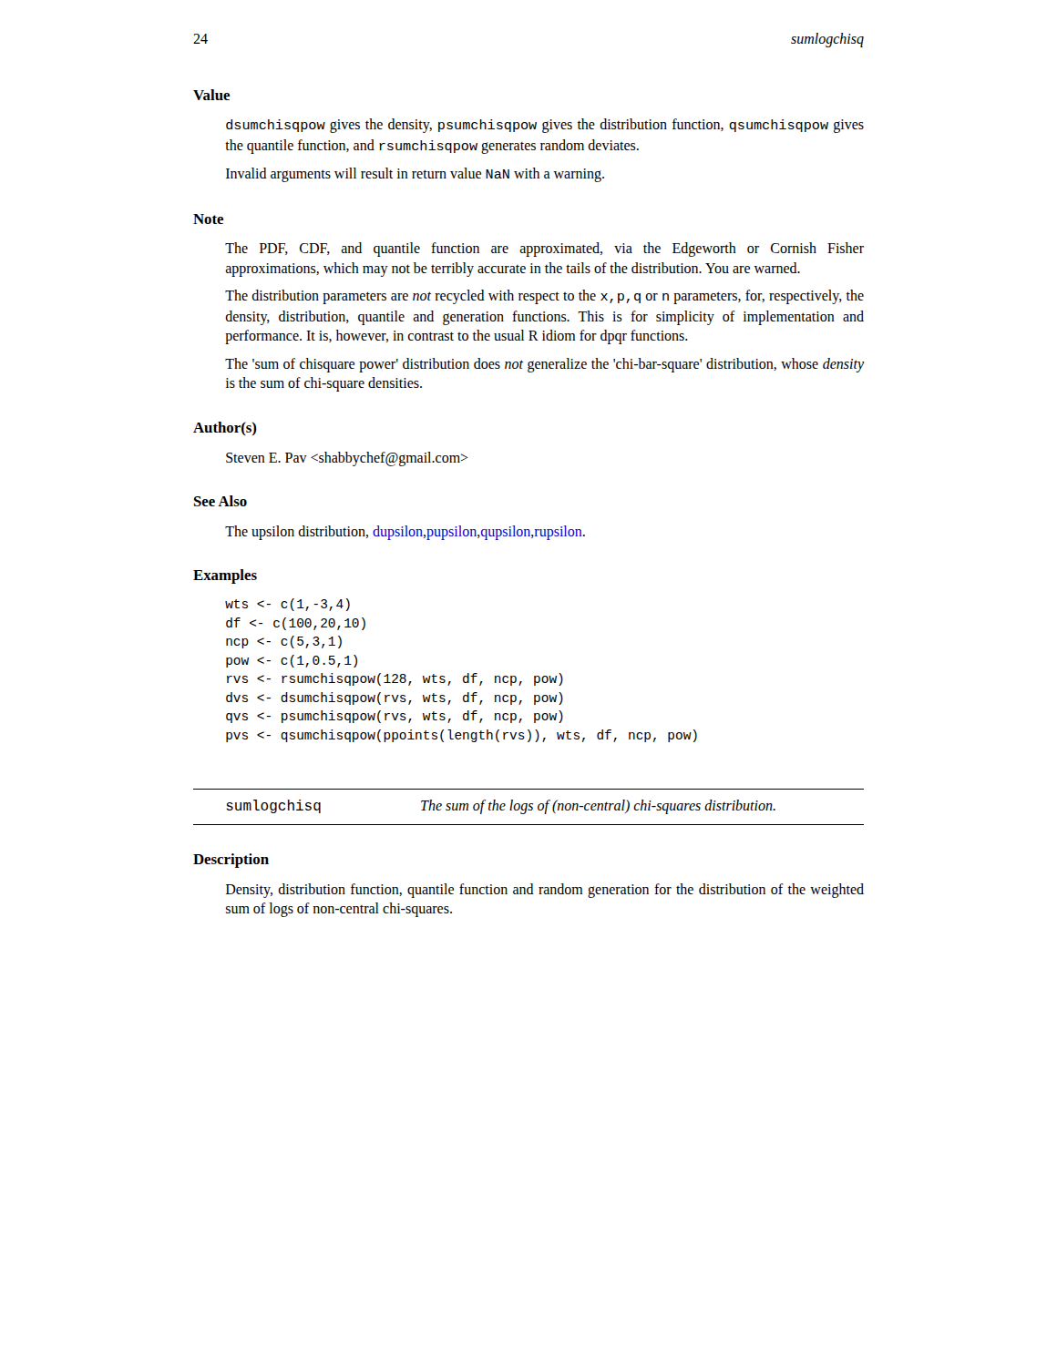24 sumlogchisq
Value
dsumchisqpow gives the density, psumchisqpow gives the distribution function, qsumchisqpow gives the quantile function, and rsumchisqpow generates random deviates.
Invalid arguments will result in return value NaN with a warning.
Note
The PDF, CDF, and quantile function are approximated, via the Edgeworth or Cornish Fisher approximations, which may not be terribly accurate in the tails of the distribution. You are warned.
The distribution parameters are not recycled with respect to the x,p,q or n parameters, for, respectively, the density, distribution, quantile and generation functions. This is for simplicity of implementation and performance. It is, however, in contrast to the usual R idiom for dpqr functions.
The 'sum of chisquare power' distribution does not generalize the 'chi-bar-square' distribution, whose density is the sum of chi-square densities.
Author(s)
Steven E. Pav <shabbychef@gmail.com>
See Also
The upsilon distribution, dupsilon,pupsilon,qupsilon,rupsilon.
Examples
wts <- c(1,-3,4)
df <- c(100,20,10)
ncp <- c(5,3,1)
pow <- c(1,0.5,1)
rvs <- rsumchisqpow(128, wts, df, ncp, pow)
dvs <- dsumchisqpow(rvs, wts, df, ncp, pow)
qvs <- psumchisqpow(rvs, wts, df, ncp, pow)
pvs <- qsumchisqpow(ppoints(length(rvs)), wts, df, ncp, pow)
sumlogchisq The sum of the logs of (non-central) chi-squares distribution.
Description
Density, distribution function, quantile function and random generation for the distribution of the weighted sum of logs of non-central chi-squares.